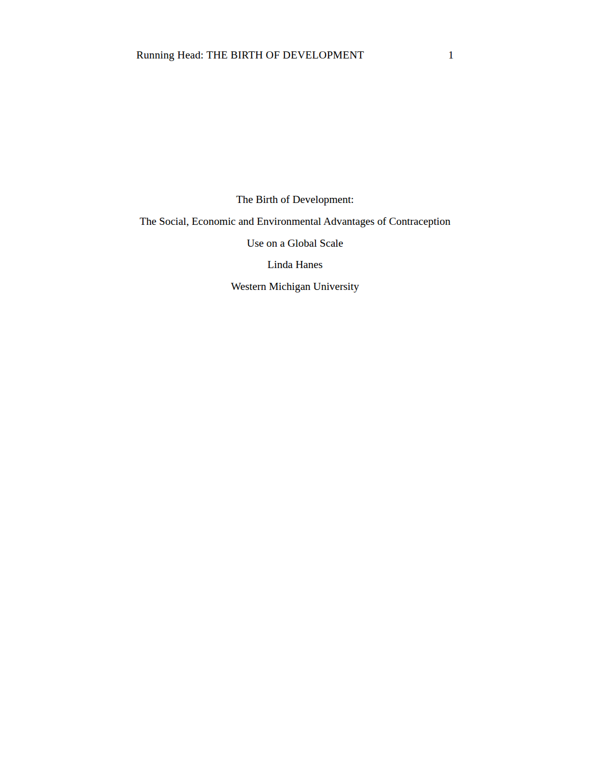Running Head: THE BIRTH OF DEVELOPMENT 1
The Birth of Development:
The Social, Economic and Environmental Advantages of Contraception Use on a Global Scale
Linda Hanes
Western Michigan University